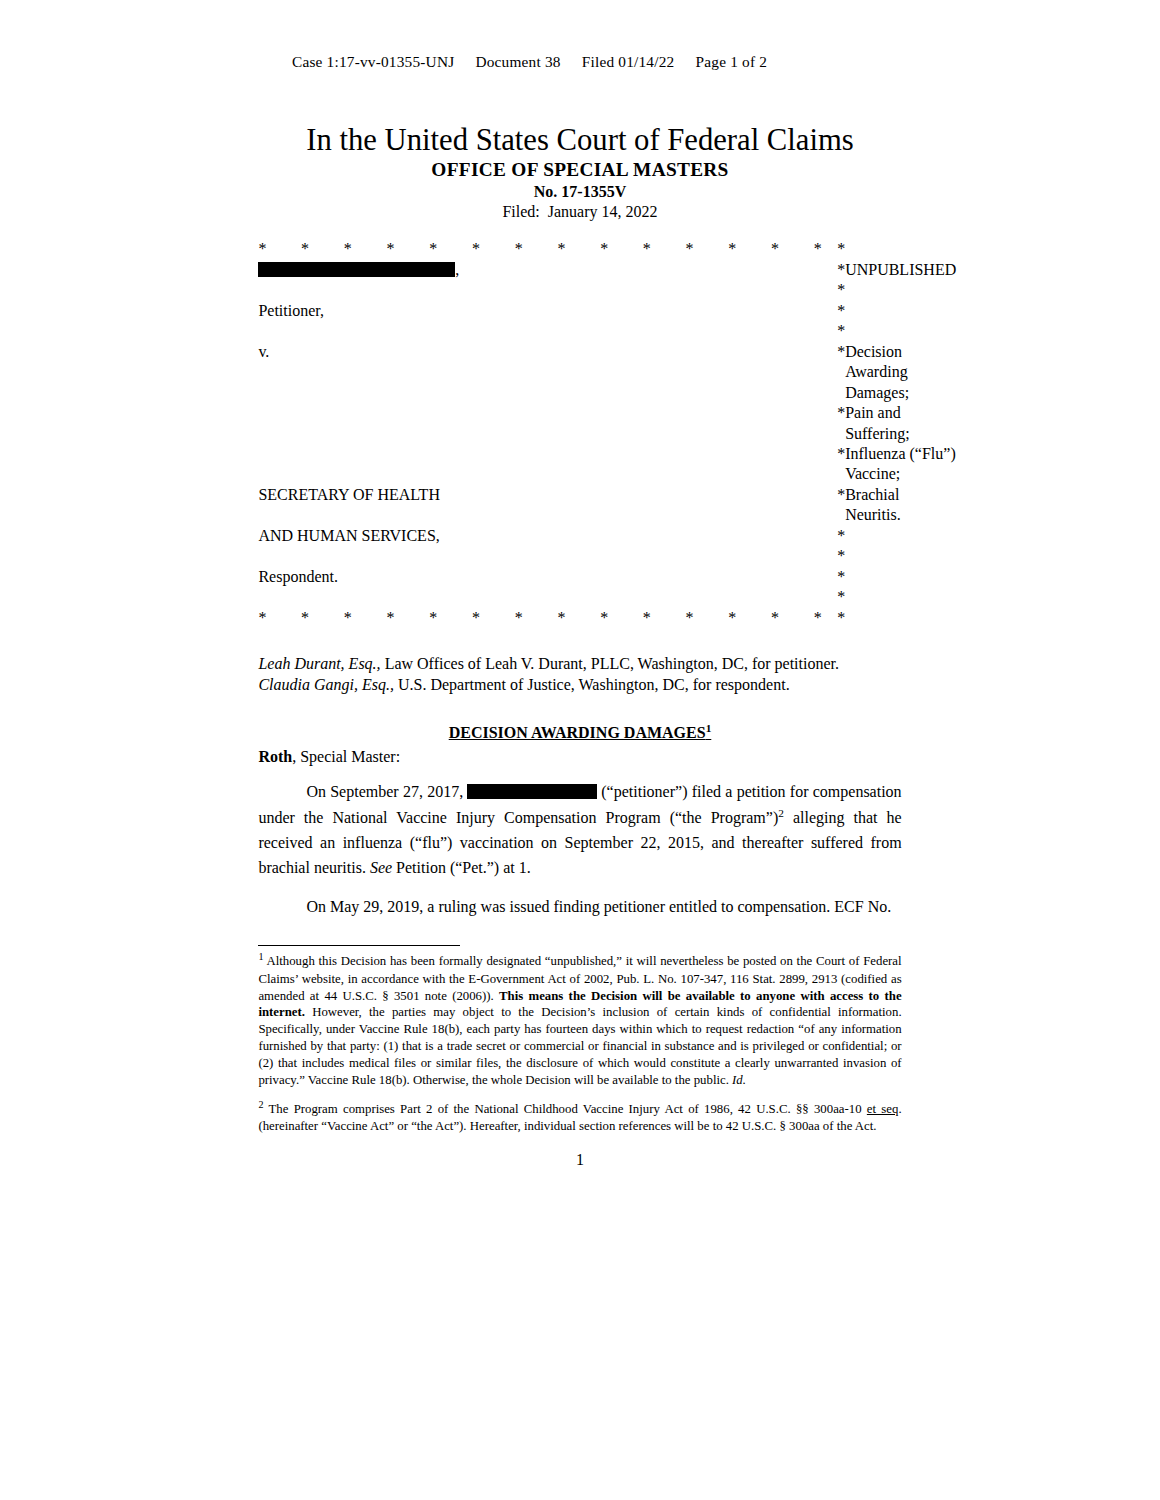Case 1:17-vv-01355-UNJ Document 38 Filed 01/14/22 Page 1 of 2
In the United States Court of Federal Claims
OFFICE OF SPECIAL MASTERS
No. 17-1355V
Filed: January 14, 2022
| * * * * * * * * * * * * * * | * | |
| , | * | UNPUBLISHED |
| | * | |
| Petitioner, | * | |
| | * | |
| v. | * | Decision Awarding Damages; |
| | * | Pain and Suffering; |
| | * | Influenza (“Flu”) Vaccine; |
| SECRETARY OF HEALTH | * | Brachial Neuritis. |
| AND HUMAN SERVICES, | * | |
| | * | |
| Respondent. | * | |
| | * | |
| * * * * * * * * * * * * * * | * | |
Leah Durant, Esq., Law Offices of Leah V. Durant, PLLC, Washington, DC, for petitioner.
Claudia Gangi, Esq., U.S. Department of Justice, Washington, DC, for respondent.
DECISION AWARDING DAMAGES1
Roth, Special Master:
On September 27, 2017, (“petitioner”) filed a petition for compensation under the National Vaccine Injury Compensation Program (“the Program”)2 alleging that he received an influenza (“flu”) vaccination on September 22, 2015, and thereafter suffered from brachial neuritis. See Petition (“Pet.”) at 1.
On May 29, 2019, a ruling was issued finding petitioner entitled to compensation. ECF No.
1 Although this Decision has been formally designated “unpublished,” it will nevertheless be posted on the Court of Federal Claims’ website, in accordance with the E-Government Act of 2002, Pub. L. No. 107-347, 116 Stat. 2899, 2913 (codified as amended at 44 U.S.C. § 3501 note (2006)). This means the Decision will be available to anyone with access to the internet. However, the parties may object to the Decision’s inclusion of certain kinds of confidential information. Specifically, under Vaccine Rule 18(b), each party has fourteen days within which to request redaction “of any information furnished by that party: (1) that is a trade secret or commercial or financial in substance and is privileged or confidential; or (2) that includes medical files or similar files, the disclosure of which would constitute a clearly unwarranted invasion of privacy.” Vaccine Rule 18(b). Otherwise, the whole Decision will be available to the public. Id.
2 The Program comprises Part 2 of the National Childhood Vaccine Injury Act of 1986, 42 U.S.C. §§ 300aa-10 et seq. (hereinafter “Vaccine Act” or “the Act”). Hereafter, individual section references will be to 42 U.S.C. § 300aa of the Act.
1